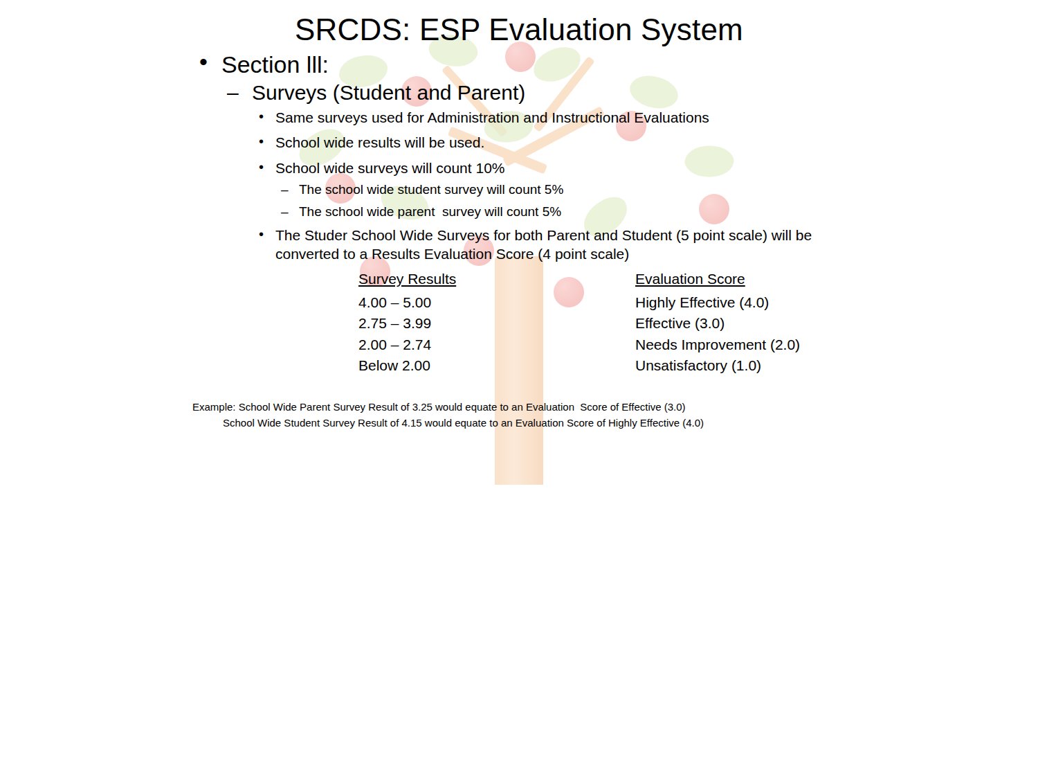SRCDS: ESP Evaluation System
Section lll:
Surveys (Student and Parent)
Same surveys used for Administration and Instructional Evaluations
School wide results will be used.
School wide surveys will count 10%
The school wide student survey will count 5%
The school wide parent survey will count 5%
The Studer School Wide Surveys for both Parent and Student (5 point scale) will be converted to a Results Evaluation Score (4 point scale)
| Survey Results | Evaluation Score |
| --- | --- |
| 4.00 – 5.00 | Highly Effective (4.0) |
| 2.75 – 3.99 | Effective (3.0) |
| 2.00 – 2.74 | Needs Improvement (2.0) |
| Below 2.00 | Unsatisfactory (1.0) |
Example: School Wide Parent Survey Result of 3.25 would equate to an Evaluation Score of Effective (3.0) School Wide Student Survey Result of 4.15 would equate to an Evaluation Score of Highly Effective (4.0)